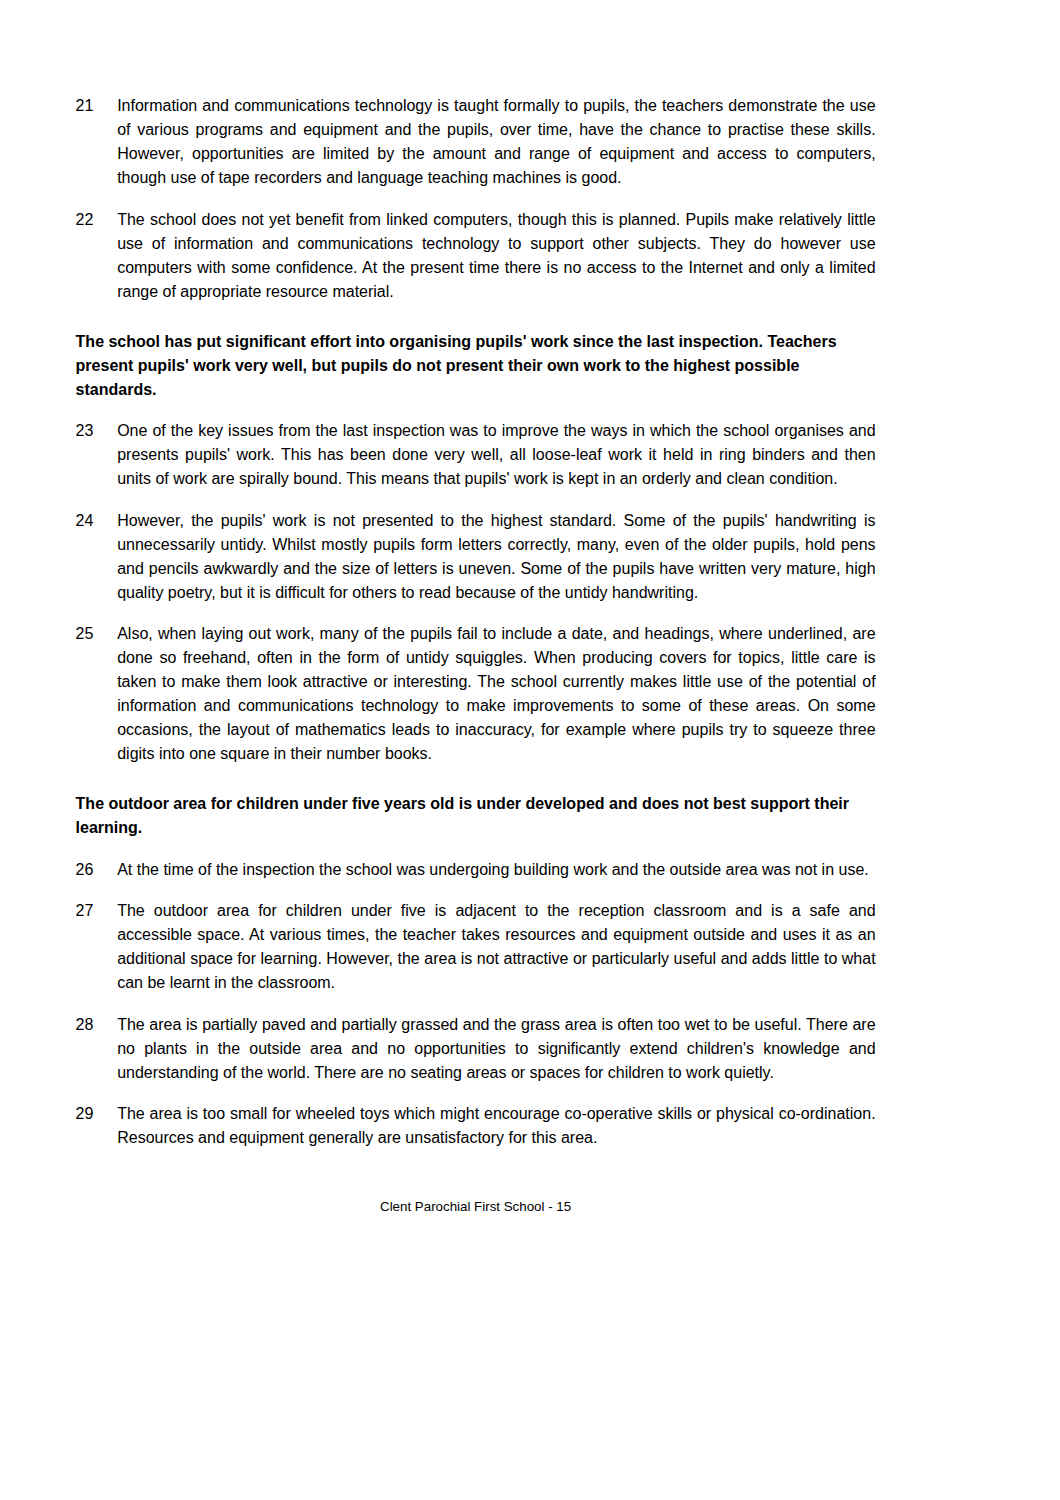21
Information and communications technology is taught formally to pupils, the teachers demonstrate the use of various programs and equipment and the pupils, over time, have the chance to practise these skills. However, opportunities are limited by the amount and range of equipment and access to computers, though use of tape recorders and language teaching machines is good.
22
The school does not yet benefit from linked computers, though this is planned. Pupils make relatively little use of information and communications technology to support other subjects. They do however use computers with some confidence. At the present time there is no access to the Internet and only a limited range of appropriate resource material.
The school has put significant effort into organising pupils' work since the last inspection. Teachers present pupils' work very well, but pupils do not present their own work to the highest possible standards.
23
One of the key issues from the last inspection was to improve the ways in which the school organises and presents pupils' work. This has been done very well, all loose-leaf work it held in ring binders and then units of work are spirally bound. This means that pupils' work is kept in an orderly and clean condition.
24
However, the pupils' work is not presented to the highest standard. Some of the pupils' handwriting is unnecessarily untidy. Whilst mostly pupils form letters correctly, many, even of the older pupils, hold pens and pencils awkwardly and the size of letters is uneven. Some of the pupils have written very mature, high quality poetry, but it is difficult for others to read because of the untidy handwriting.
25
Also, when laying out work, many of the pupils fail to include a date, and headings, where underlined, are done so freehand, often in the form of untidy squiggles. When producing covers for topics, little care is taken to make them look attractive or interesting. The school currently makes little use of the potential of information and communications technology to make improvements to some of these areas. On some occasions, the layout of mathematics leads to inaccuracy, for example where pupils try to squeeze three digits into one square in their number books.
The outdoor area for children under five years old is under developed and does not best support their learning.
26
At the time of the inspection the school was undergoing building work and the outside area was not in use.
27
The outdoor area for children under five is adjacent to the reception classroom and is a safe and accessible space. At various times, the teacher takes resources and equipment outside and uses it as an additional space for learning. However, the area is not attractive or particularly useful and adds little to what can be learnt in the classroom.
28
The area is partially paved and partially grassed and the grass area is often too wet to be useful. There are no plants in the outside area and no opportunities to significantly extend children's knowledge and understanding of the world. There are no seating areas or spaces for children to work quietly.
29
The area is too small for wheeled toys which might encourage co-operative skills or physical co-ordination. Resources and equipment generally are unsatisfactory for this area.
Clent Parochial First School - 15